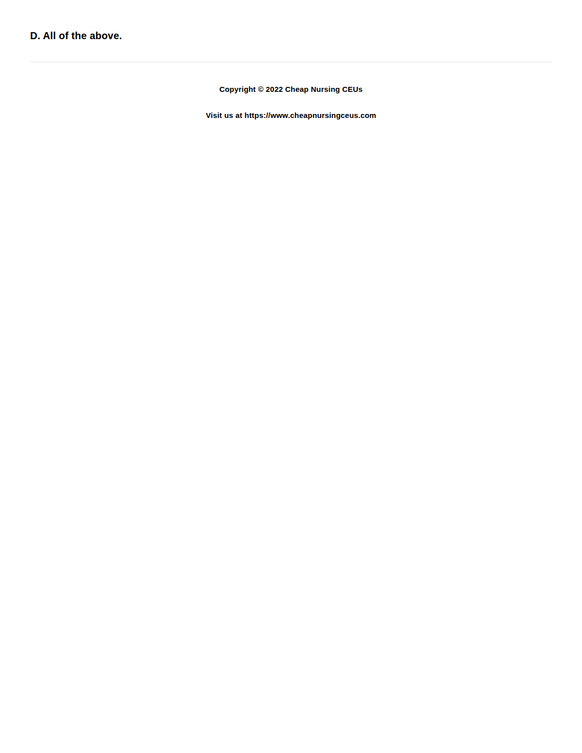D. All of the above.
Copyright © 2022 Cheap Nursing CEUs
Visit us at https://www.cheapnursingceus.com